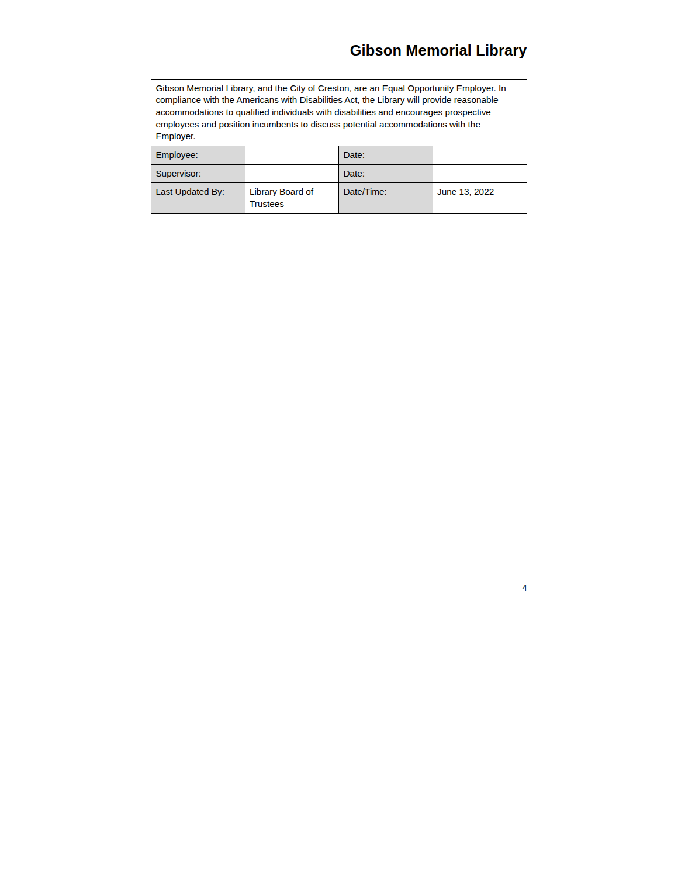Gibson Memorial Library
| Gibson Memorial Library, and the City of Creston, are an Equal Opportunity Employer. In compliance with the Americans with Disabilities Act, the Library will provide reasonable accommodations to qualified individuals with disabilities and encourages prospective employees and position incumbents to discuss potential accommodations with the Employer. |
| Employee: | | Date: | |
| Supervisor: | | Date: | |
| Last Updated By: | Library Board of Trustees | Date/Time: | June 13, 2022 |
4